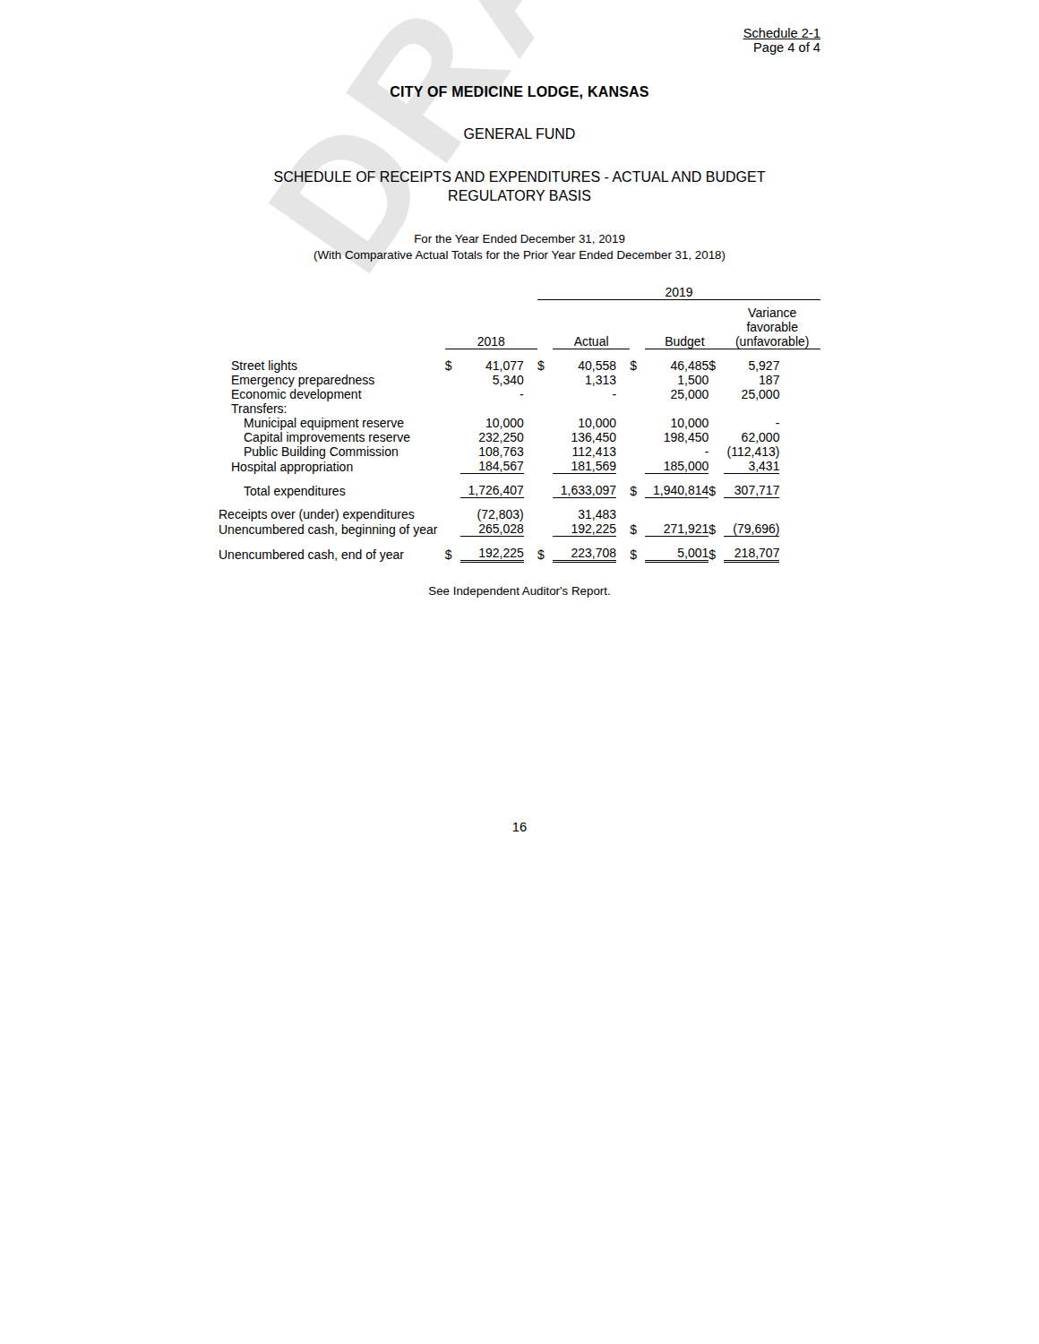DRAFT
Schedule 2-1
Page 4 of 4
CITY OF MEDICINE LODGE, KANSAS
GENERAL FUND
SCHEDULE OF RECEIPTS AND EXPENDITURES - ACTUAL AND BUDGET
REGULATORY BASIS
For the Year Ended December 31, 2019
(With Comparative Actual Totals for the Prior Year Ended December 31, 2018)
| | | | | 2019 |
| | | | | Variance |
| | | | | favorable |
| | 2018 | | Actual | | Budget | (unfavorable) |
| Street lights | $ | 41,077 | | $ | 40,558 | | $ | 46,485 | $ | 5,927 | |
| Emergency preparedness | | 5,340 | | | 1,313 | | | 1,500 | | 187 | |
| Economic development | | - | | | - | | | 25,000 | | 25,000 | |
| Transfers: | | | | | | | | | | | |
| Municipal equipment reserve | | 10,000 | | | 10,000 | | | 10,000 | | - | |
| Capital improvements reserve | | 232,250 | | | 136,450 | | | 198,450 | | 62,000 | |
| Public Building Commission | | 108,763 | | | 112,413 | | | - | | (112,413) | |
| Hospital appropriation | | 184,567 | | | 181,569 | | | 185,000 | | 3,431 | |
| Total expenditures | | 1,726,407 | | | 1,633,097 | | $ | 1,940,814 | $ | 307,717 | |
| Receipts over (under) expenditures | | (72,803) | | | 31,483 | | | | | | |
| Unencumbered cash, beginning of year | | 265,028 | | | 192,225 | | $ | 271,921 | $ | (79,696) | |
| Unencumbered cash, end of year | $ | 192,225 | | $ | 223,708 | | $ | 5,001 | $ | 218,707 | |
See Independent Auditor's Report.
16